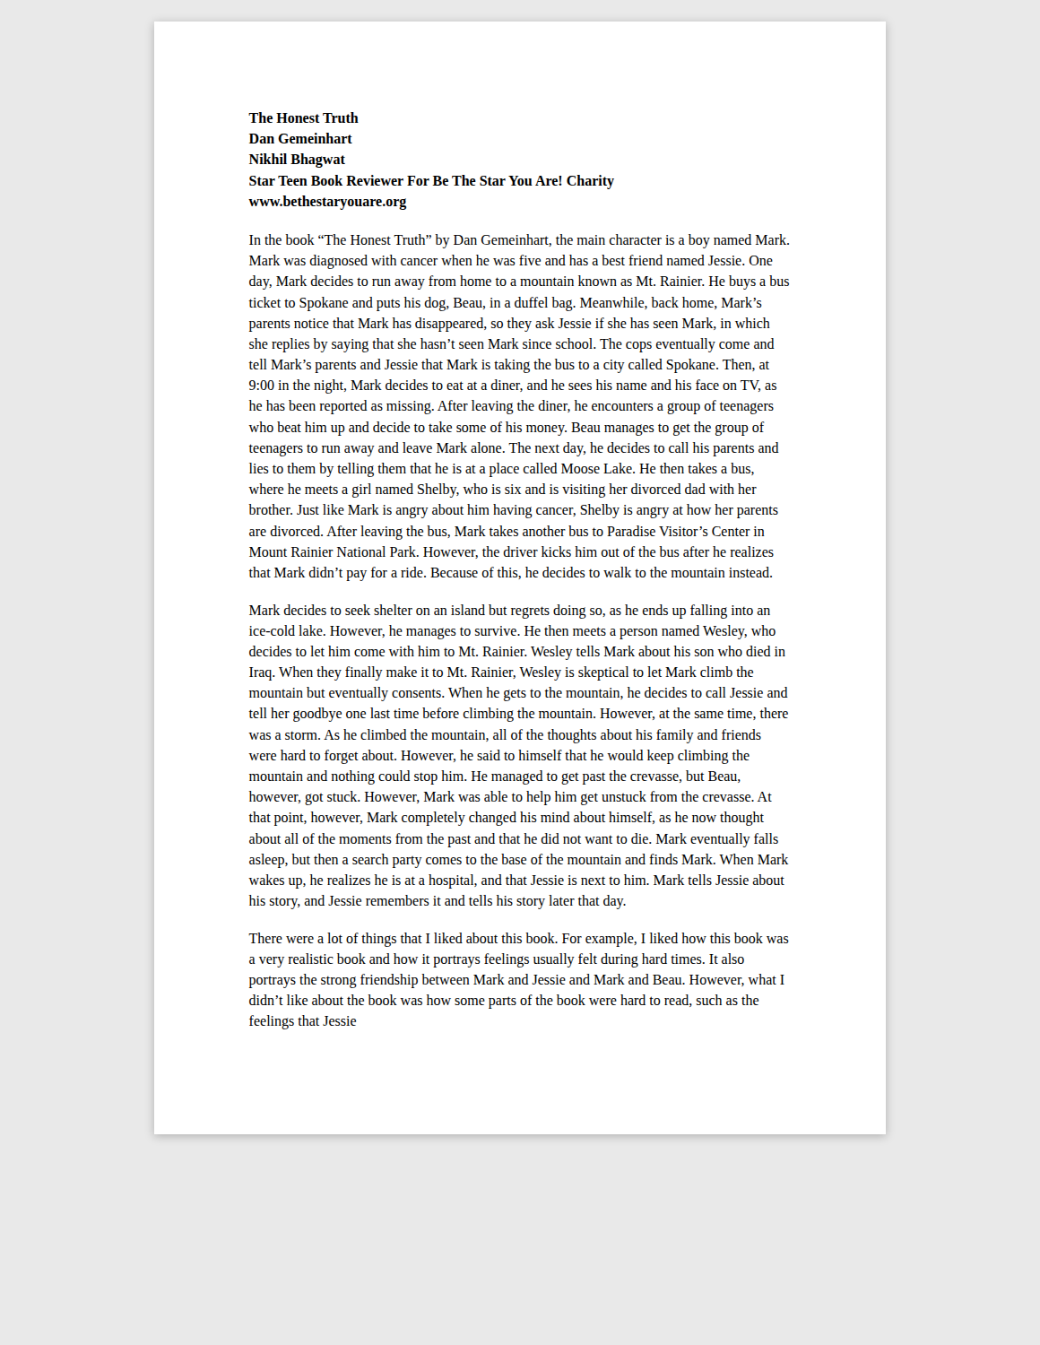The Honest Truth
Dan Gemeinhart
Nikhil Bhagwat
Star Teen Book Reviewer For Be The Star You Are! Charity
www.bethestaryouare.org
In the book “The Honest Truth” by Dan Gemeinhart, the main character is a boy named Mark. Mark was diagnosed with cancer when he was five and has a best friend named Jessie. One day, Mark decides to run away from home to a mountain known as Mt. Rainier. He buys a bus ticket to Spokane and puts his dog, Beau, in a duffel bag. Meanwhile, back home, Mark’s parents notice that Mark has disappeared, so they ask Jessie if she has seen Mark, in which she replies by saying that she hasn’t seen Mark since school. The cops eventually come and tell Mark’s parents and Jessie that Mark is taking the bus to a city called Spokane. Then, at 9:00 in the night, Mark decides to eat at a diner, and he sees his name and his face on TV, as he has been reported as missing. After leaving the diner, he encounters a group of teenagers who beat him up and decide to take some of his money. Beau manages to get the group of teenagers to run away and leave Mark alone. The next day, he decides to call his parents and lies to them by telling them that he is at a place called Moose Lake. He then takes a bus, where he meets a girl named Shelby, who is six and is visiting her divorced dad with her brother. Just like Mark is angry about him having cancer, Shelby is angry at how her parents are divorced. After leaving the bus, Mark takes another bus to Paradise Visitor’s Center in Mount Rainier National Park. However, the driver kicks him out of the bus after he realizes that Mark didn’t pay for a ride. Because of this, he decides to walk to the mountain instead.
Mark decides to seek shelter on an island but regrets doing so, as he ends up falling into an ice-cold lake. However, he manages to survive. He then meets a person named Wesley, who decides to let him come with him to Mt. Rainier. Wesley tells Mark about his son who died in Iraq. When they finally make it to Mt. Rainier, Wesley is skeptical to let Mark climb the mountain but eventually consents. When he gets to the mountain, he decides to call Jessie and tell her goodbye one last time before climbing the mountain. However, at the same time, there was a storm. As he climbed the mountain, all of the thoughts about his family and friends were hard to forget about. However, he said to himself that he would keep climbing the mountain and nothing could stop him. He managed to get past the crevasse, but Beau, however, got stuck. However, Mark was able to help him get unstuck from the crevasse. At that point, however, Mark completely changed his mind about himself, as he now thought about all of the moments from the past and that he did not want to die. Mark eventually falls asleep, but then a search party comes to the base of the mountain and finds Mark. When Mark wakes up, he realizes he is at a hospital, and that Jessie is next to him. Mark tells Jessie about his story, and Jessie remembers it and tells his story later that day.
There were a lot of things that I liked about this book. For example, I liked how this book was a very realistic book and how it portrays feelings usually felt during hard times. It also portrays the strong friendship between Mark and Jessie and Mark and Beau. However, what I didn’t like about the book was how some parts of the book were hard to read, such as the feelings that Jessie